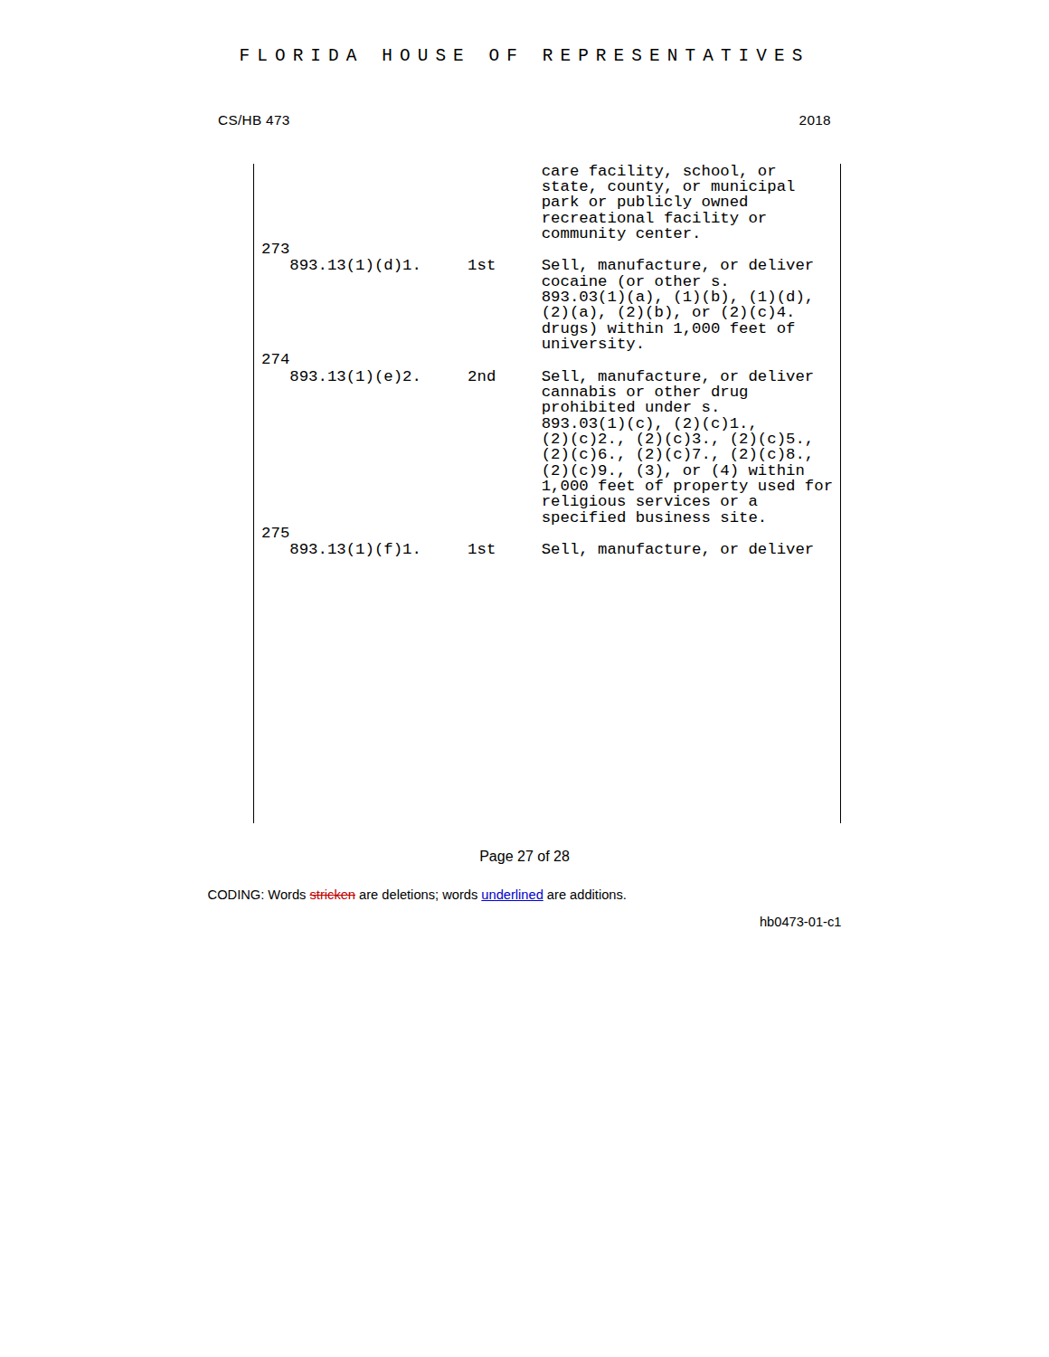FLORIDA HOUSE OF REPRESENTATIVES
CS/HB 473 2018
| | care facility, school, or state, county, or municipal park or publicly owned recreational facility or community center. |
| 273 | |
| | 893.13(1)(d)1. 1st Sell, manufacture, or deliver cocaine (or other s. 893.03(1)(a), (1)(b), (1)(d), (2)(a), (2)(b), or (2)(c)4. drugs) within 1,000 feet of university. |
| 274 | |
| | 893.13(1)(e)2. 2nd Sell, manufacture, or deliver cannabis or other drug prohibited under s. 893.03(1)(c), (2)(c)1., (2)(c)2., (2)(c)3., (2)(c)5., (2)(c)6., (2)(c)7., (2)(c)8., (2)(c)9., (3), or (4) within 1,000 feet of property used for religious services or a specified business site. |
| 275 | |
| | 893.13(1)(f)1. 1st Sell, manufacture, or deliver |
Page 27 of 28
CODING: Words stricken are deletions; words underlined are additions.
hb0473-01-c1